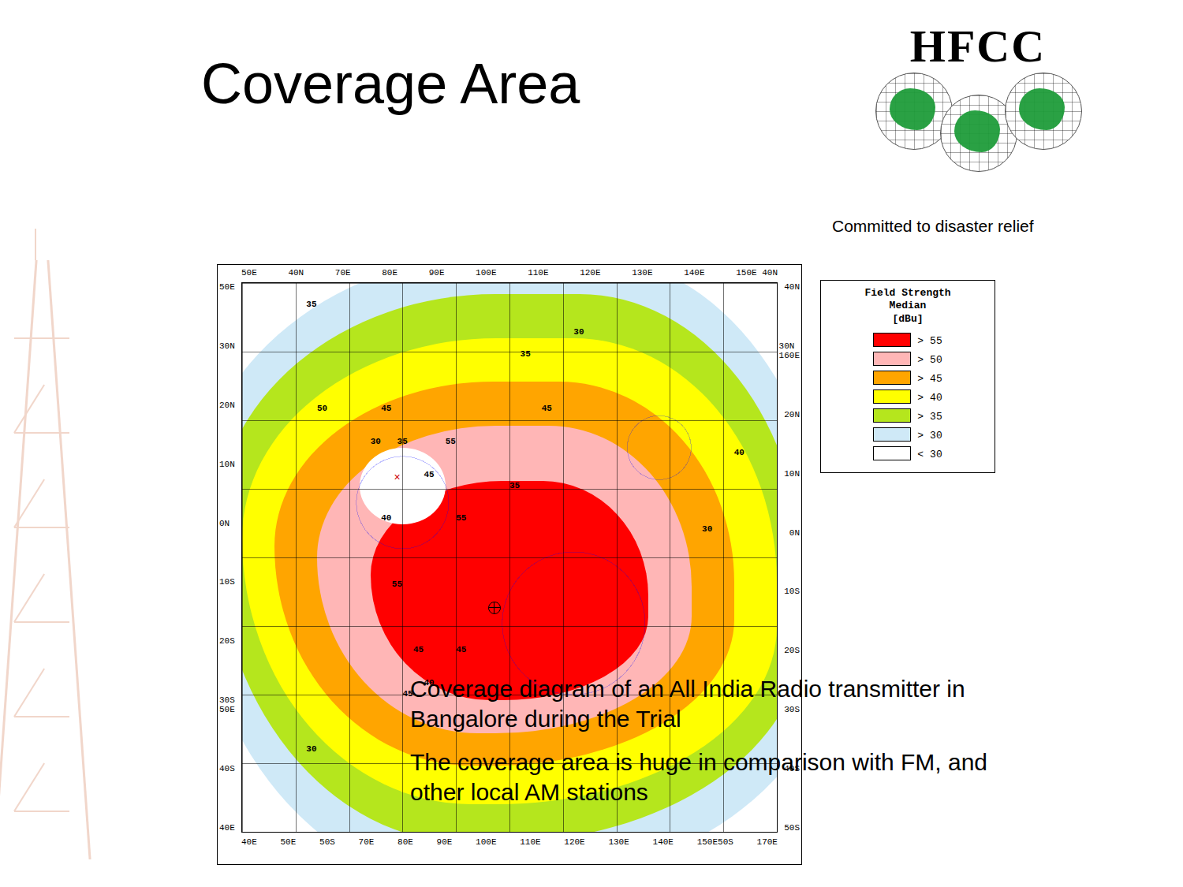Coverage Area
HFCC
Committed to disaster relief
50E 40N 70E 80E 90E 100E 110E 120E 130E 140E 150E 40N
50E 30N 20N 10N 0N 10S 20S 30S
50E 40S 40E
40N 30N
160E 20N 10N 0N 10S 20S 30S 40S 50S
40E 50E 50S 70E 80E 90E 100E 110E 120E 130E 140E 150E50S 170E
35 30 35 50 45 45 30 35 55 45 35 40 40 55 30 55 45 45 40 45 30
Field Strength
Median
[dBu]
| | > | 55 |
| | > | 50 |
| | > | 45 |
| | > | 40 |
| | > | 35 |
| | > | 30 |
| | < | 30 |
Coverage diagram of an All India Radio transmitter in Bangalore during the Trial
The coverage area is huge in comparison with FM, and other local AM stations